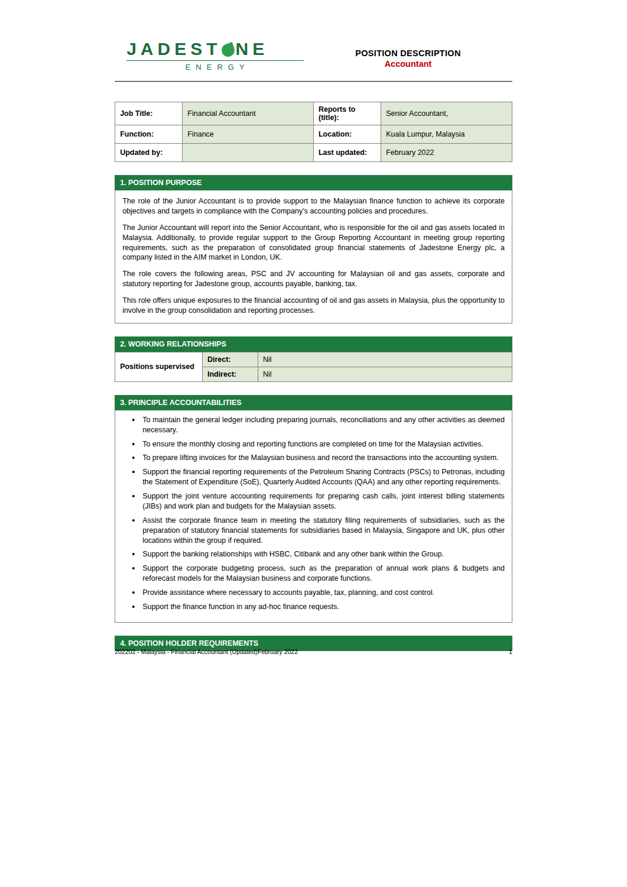JADEST NE
ENERGY
POSITION DESCRIPTION
Accountant
| Job Title: | Financial Accountant | Reports to (title): | Senior Accountant, |
| Function: | Finance | Location: | Kuala Lumpur, Malaysia |
| Updated by: | | Last updated: | February 2022 |
1. POSITION PURPOSE
The role of the Junior Accountant is to provide support to the Malaysian finance function to achieve its corporate objectives and targets in compliance with the Company’s accounting policies and procedures.
The Junior Accountant will report into the Senior Accountant, who is responsible for the oil and gas assets located in Malaysia. Additionally, to provide regular support to the Group Reporting Accountant in meeting group reporting requirements, such as the preparation of consolidated group financial statements of Jadestone Energy plc, a company listed in the AIM market in London, UK.
The role covers the following areas, PSC and JV accounting for Malaysian oil and gas assets, corporate and statutory reporting for Jadestone group, accounts payable, banking, tax.
This role offers unique exposures to the financial accounting of oil and gas assets in Malaysia, plus the opportunity to involve in the group consolidation and reporting processes.
2. WORKING RELATIONSHIPS
| Positions supervised | Direct: | Nil |
| Indirect: | Nil |
3. PRINCIPLE ACCOUNTABILITIES
To maintain the general ledger including preparing journals, reconciliations and any other activities as deemed necessary.
To ensure the monthly closing and reporting functions are completed on time for the Malaysian activities.
To prepare lifting invoices for the Malaysian business and record the transactions into the accounting system.
Support the financial reporting requirements of the Petroleum Sharing Contracts (PSCs) to Petronas, including the Statement of Expenditure (SoE), Quarterly Audited Accounts (QAA) and any other reporting requirements.
Support the joint venture accounting requirements for preparing cash calls, joint interest billing statements (JIBs) and work plan and budgets for the Malaysian assets.
Assist the corporate finance team in meeting the statutory filing requirements of subsidiaries, such as the preparation of statutory financial statements for subsidiaries based in Malaysia, Singapore and UK, plus other locations within the group if required.
Support the banking relationships with HSBC, Citibank and any other bank within the Group.
Support the corporate budgeting process, such as the preparation of annual work plans & budgets and reforecast models for the Malaysian business and corporate functions.
Provide assistance where necessary to accounts payable, tax, planning, and cost control.
Support the finance function in any ad-hoc finance requests.
4. POSITION HOLDER REQUIREMENTS
202202 - Malaysia - Financial Accountant (Updated)February 2022
1